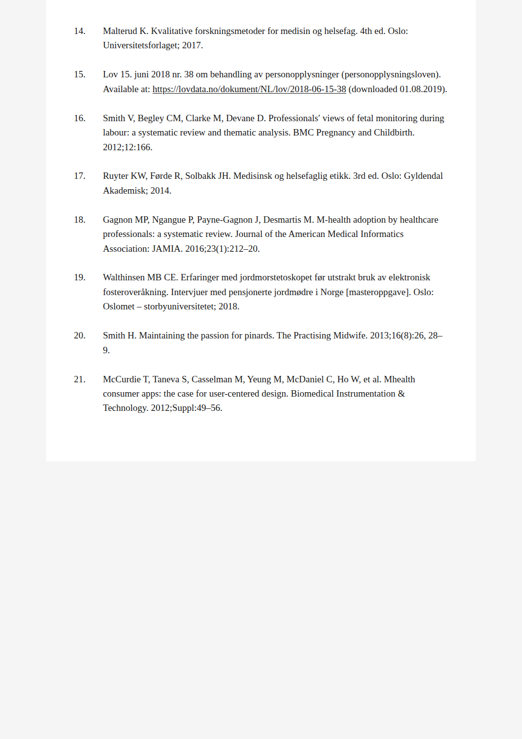14. Malterud K. Kvalitative forskningsmetoder for medisin og helsefag. 4th ed. Oslo: Universitetsforlaget; 2017.
15. Lov 15. juni 2018 nr. 38 om behandling av personopplysninger (personopplysningsloven). Available at: https://lovdata.no/dokument/NL/lov/2018-06-15-38 (downloaded 01.08.2019).
16. Smith V, Begley CM, Clarke M, Devane D. Professionals′ views of fetal monitoring during labour: a systematic review and thematic analysis. BMC Pregnancy and Childbirth. 2012;12:166.
17. Ruyter KW, Førde R, Solbakk JH. Medisinsk og helsefaglig etikk. 3rd ed. Oslo: Gyldendal Akademisk; 2014.
18. Gagnon MP, Ngangue P, Payne-Gagnon J, Desmartis M. M-health adoption by healthcare professionals: a systematic review. Journal of the American Medical Informatics Association: JAMIA. 2016;23(1):212–20.
19. Walthinsen MB CE. Erfaringer med jordmorstetoskopet før utstrakt bruk av elektronisk fosteroveråkning. Intervjuer med pensjonerte jordmødre i Norge [masteroppgave]. Oslo: Oslomet – storbyuniversitetet; 2018.
20. Smith H. Maintaining the passion for pinards. The Practising Midwife. 2013;16(8):26, 28–9.
21. McCurdie T, Taneva S, Casselman M, Yeung M, McDaniel C, Ho W, et al. Mhealth consumer apps: the case for user-centered design. Biomedical Instrumentation & Technology. 2012;Suppl:49–56.